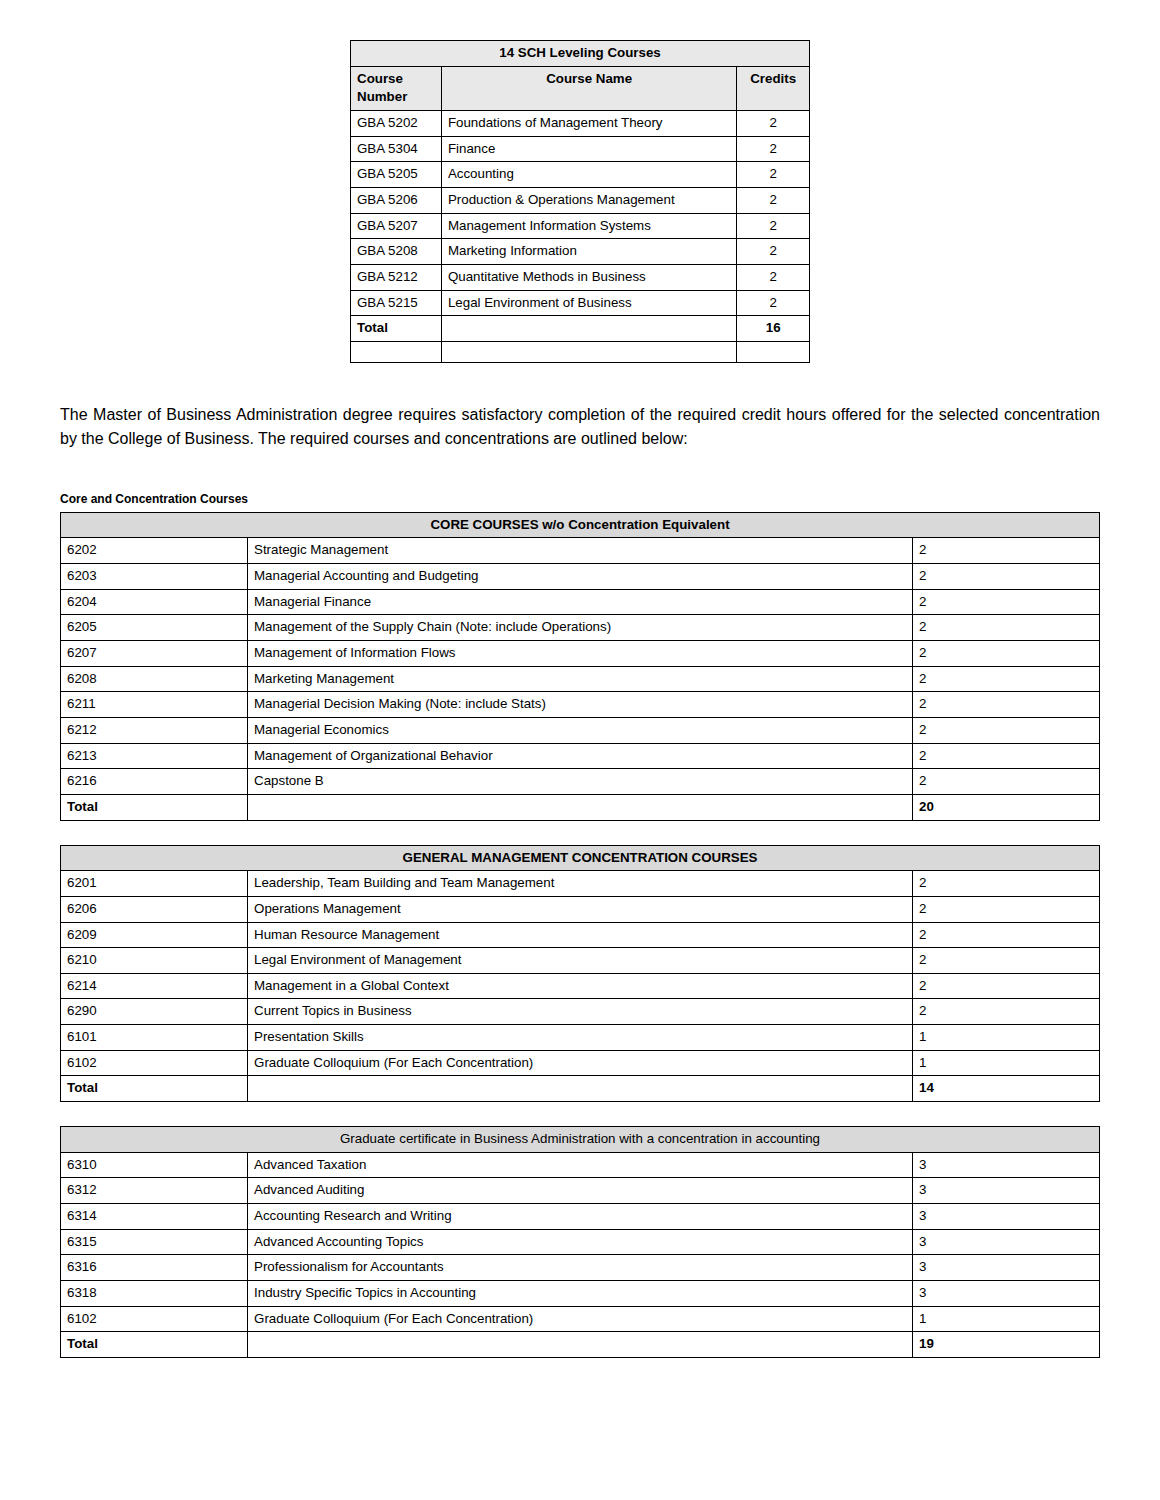| 14 SCH Leveling Courses |
| Course Number | Course Name | Credits |
| GBA 5202 | Foundations of Management Theory | 2 |
| GBA 5304 | Finance | 2 |
| GBA 5205 | Accounting | 2 |
| GBA 5206 | Production & Operations Management | 2 |
| GBA 5207 | Management Information Systems | 2 |
| GBA 5208 | Marketing Information | 2 |
| GBA 5212 | Quantitative Methods in Business | 2 |
| GBA 5215 | Legal Environment of Business | 2 |
| Total | | 16 |
The Master of Business Administration degree requires satisfactory completion of the required credit hours offered for the selected concentration by the College of Business. The required courses and concentrations are outlined below:
Core and Concentration Courses
| CORE COURSES w/o Concentration Equivalent |
| 6202 | Strategic Management | 2 |
| 6203 | Managerial Accounting and Budgeting | 2 |
| 6204 | Managerial Finance | 2 |
| 6205 | Management of the Supply Chain (Note: include Operations) | 2 |
| 6207 | Management of Information Flows | 2 |
| 6208 | Marketing Management | 2 |
| 6211 | Managerial Decision Making (Note: include Stats) | 2 |
| 6212 | Managerial Economics | 2 |
| 6213 | Management of Organizational Behavior | 2 |
| 6216 | Capstone B | 2 |
| Total | | 20 |
| GENERAL MANAGEMENT CONCENTRATION COURSES |
| 6201 | Leadership, Team Building and Team Management | 2 |
| 6206 | Operations Management | 2 |
| 6209 | Human Resource Management | 2 |
| 6210 | Legal Environment of Management | 2 |
| 6214 | Management in a Global Context | 2 |
| 6290 | Current Topics in Business | 2 |
| 6101 | Presentation Skills | 1 |
| 6102 | Graduate Colloquium (For Each Concentration) | 1 |
| Total | | 14 |
| Graduate certificate in Business Administration with a concentration in accounting |
| 6310 | Advanced Taxation | 3 |
| 6312 | Advanced Auditing | 3 |
| 6314 | Accounting Research and Writing | 3 |
| 6315 | Advanced Accounting Topics | 3 |
| 6316 | Professionalism for Accountants | 3 |
| 6318 | Industry Specific Topics in Accounting | 3 |
| 6102 | Graduate Colloquium (For Each Concentration) | 1 |
| Total | | 19 |